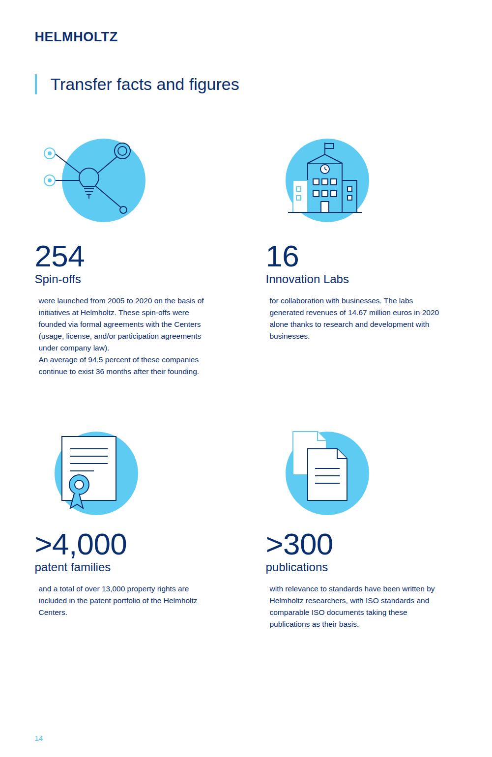HELMHOLTZ
Transfer facts and figures
254
Spin-offs
were launched from 2005 to 2020 on the basis of initiatives at Helmholtz. These spin-offs were founded via formal agreements with the Centers (usage, license, and/or participation agreements under company law).
An average of 94.5 percent of these companies continue to exist 36 months after their founding.
16
Innovation Labs
for collaboration with businesses. The labs generated revenues of 14.67 million euros in 2020 alone thanks to research and development with businesses.
>4,000
patent families
and a total of over 13,000 property rights are included in the patent portfolio of the Helmholtz Centers.
>300
publications
with relevance to standards have been written by Helmholtz researchers, with ISO standards and comparable ISO documents taking these publications as their basis.
14